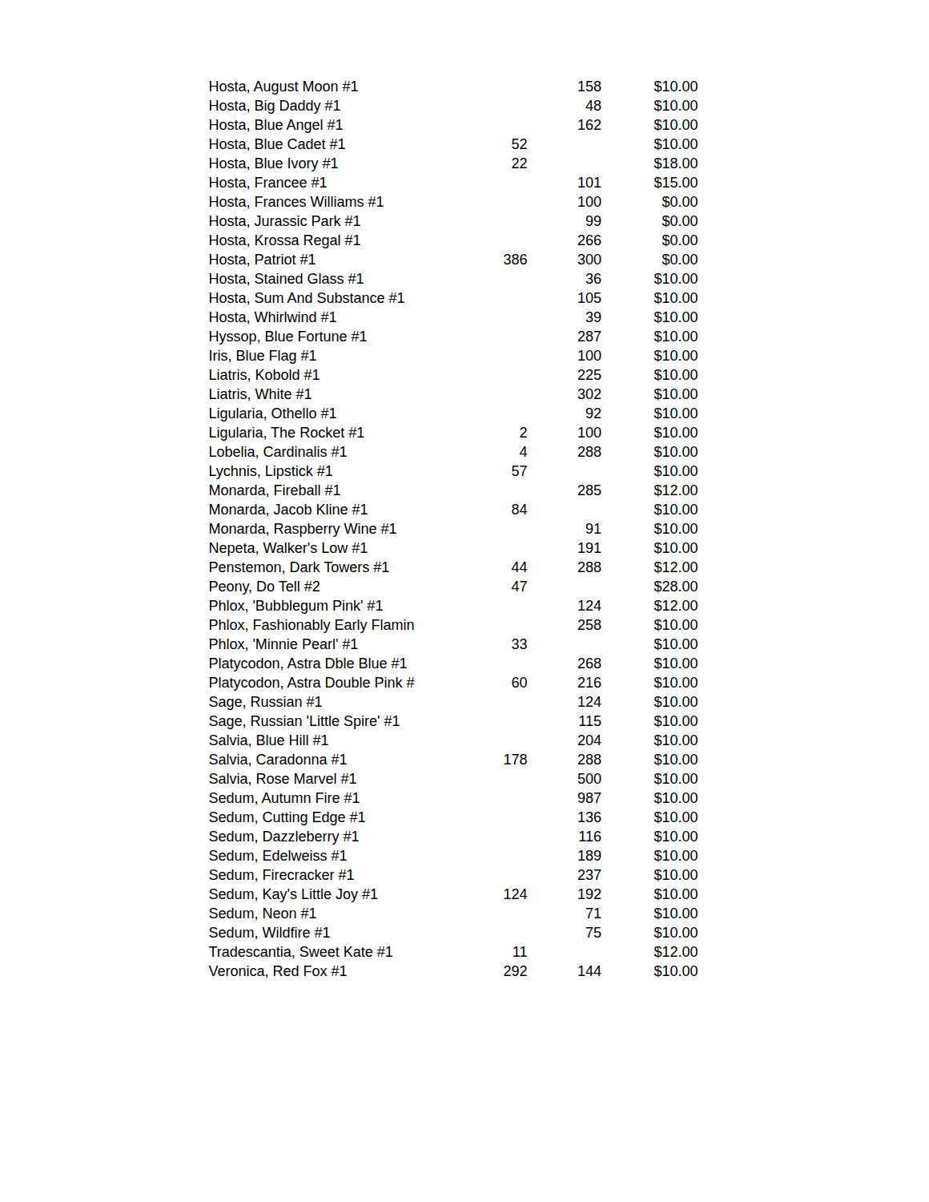| Hosta, August Moon #1 | | 158 | $10.00 |
| Hosta, Big Daddy #1 | | 48 | $10.00 |
| Hosta, Blue Angel #1 | | 162 | $10.00 |
| Hosta, Blue Cadet #1 | 52 | | $10.00 |
| Hosta, Blue Ivory #1 | 22 | | $18.00 |
| Hosta, Francee #1 | | 101 | $15.00 |
| Hosta, Frances Williams #1 | | 100 | $0.00 |
| Hosta, Jurassic Park #1 | | 99 | $0.00 |
| Hosta, Krossa Regal #1 | | 266 | $0.00 |
| Hosta, Patriot #1 | 386 | 300 | $0.00 |
| Hosta, Stained Glass #1 | | 36 | $10.00 |
| Hosta, Sum And Substance #1 | | 105 | $10.00 |
| Hosta, Whirlwind #1 | | 39 | $10.00 |
| Hyssop, Blue Fortune #1 | | 287 | $10.00 |
| Iris, Blue Flag #1 | | 100 | $10.00 |
| Liatris, Kobold #1 | | 225 | $10.00 |
| Liatris, White #1 | | 302 | $10.00 |
| Ligularia, Othello #1 | | 92 | $10.00 |
| Ligularia, The Rocket #1 | 2 | 100 | $10.00 |
| Lobelia, Cardinalis #1 | 4 | 288 | $10.00 |
| Lychnis, Lipstick #1 | 57 | | $10.00 |
| Monarda, Fireball #1 | | 285 | $12.00 |
| Monarda, Jacob Kline #1 | 84 | | $10.00 |
| Monarda, Raspberry Wine #1 | | 91 | $10.00 |
| Nepeta, Walker's Low #1 | | 191 | $10.00 |
| Penstemon, Dark Towers #1 | 44 | 288 | $12.00 |
| Peony, Do Tell #2 | 47 | | $28.00 |
| Phlox, 'Bubblegum Pink' #1 | | 124 | $12.00 |
| Phlox, Fashionably Early Flamin | | 258 | $10.00 |
| Phlox, 'Minnie Pearl' #1 | 33 | | $10.00 |
| Platycodon, Astra Dble Blue #1 | | 268 | $10.00 |
| Platycodon, Astra Double Pink # | 60 | 216 | $10.00 |
| Sage, Russian #1 | | 124 | $10.00 |
| Sage, Russian 'Little Spire' #1 | | 115 | $10.00 |
| Salvia, Blue Hill #1 | | 204 | $10.00 |
| Salvia, Caradonna #1 | 178 | 288 | $10.00 |
| Salvia, Rose Marvel #1 | | 500 | $10.00 |
| Sedum, Autumn Fire #1 | | 987 | $10.00 |
| Sedum, Cutting Edge #1 | | 136 | $10.00 |
| Sedum, Dazzleberry #1 | | 116 | $10.00 |
| Sedum, Edelweiss #1 | | 189 | $10.00 |
| Sedum, Firecracker #1 | | 237 | $10.00 |
| Sedum, Kay's Little Joy #1 | 124 | 192 | $10.00 |
| Sedum, Neon #1 | | 71 | $10.00 |
| Sedum, Wildfire #1 | | 75 | $10.00 |
| Tradescantia, Sweet Kate #1 | 11 | | $12.00 |
| Veronica, Red Fox #1 | 292 | 144 | $10.00 |